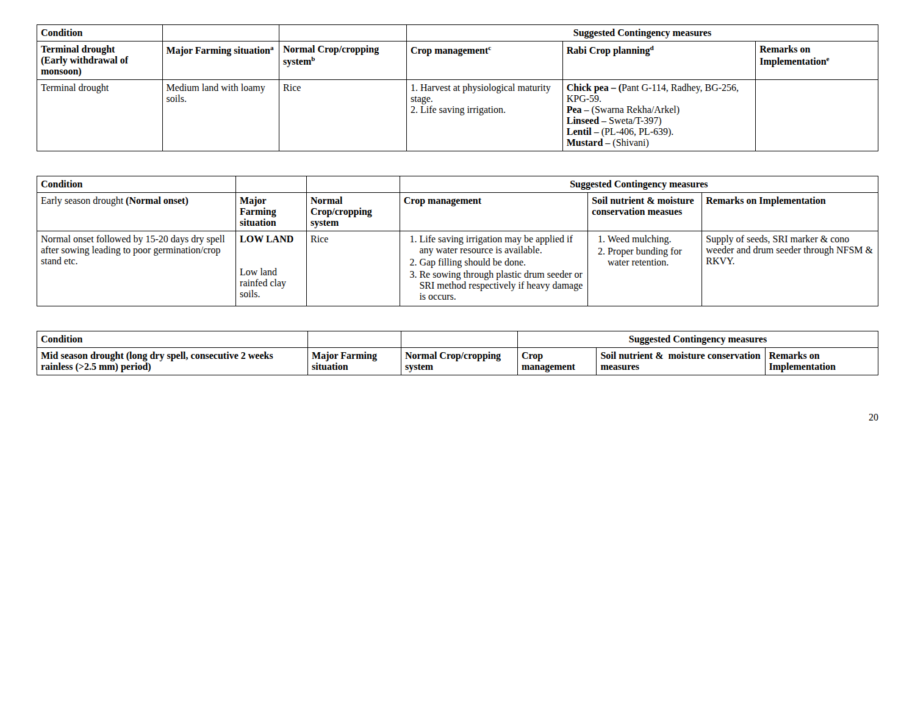| Condition | | | Suggested Contingency measures |
| Terminal drought (Early withdrawal of monsoon) | Major Farming situation a | Normal Crop/cropping system b | Crop management c | Rabi Crop planning d | Remarks on Implementation e |
| Terminal drought | Medium land with loamy soils. | Rice | 1. Harvest at physiological maturity stage. 2. Life saving irrigation. | Chick pea – ( Pant G-114, Radhey, BG-256, KPG-59. Pea – (Swarna Rekha/Arkel) Linseed – Sweta/T-397) Lentil – (PL-406, PL-639). Mustard – (Shivani) | |
| Condition | | | Suggested Contingency measures |
| Early season drought (Normal onset) | Major Farming situation | Normal Crop/cropping system | Crop management | Soil nutrient & moisture conservation measues | Remarks on Implementation |
| Normal onset followed by 15-20 days dry spell after sowing leading to poor germination/crop stand etc. | LOW LAND Low land rainfed clay soils. | Rice | Life saving irrigation may be applied if any water resource is available. Gap filling should be done. Re sowing through plastic drum seeder or SRI method respectively if heavy damage is occurs. | Weed mulching. Proper bunding for water retention. | Supply of seeds, SRI marker & cono weeder and drum seeder through NFSM & RKVY. |
| Condition | | | Suggested Contingency measures |
| Mid season drought (long dry spell, consecutive 2 weeks rainless (>2.5 mm) period) | Major Farming situation | Normal Crop/cropping system | Crop management | Soil nutrient & moisture conservation measures | Remarks on Implementation |
20